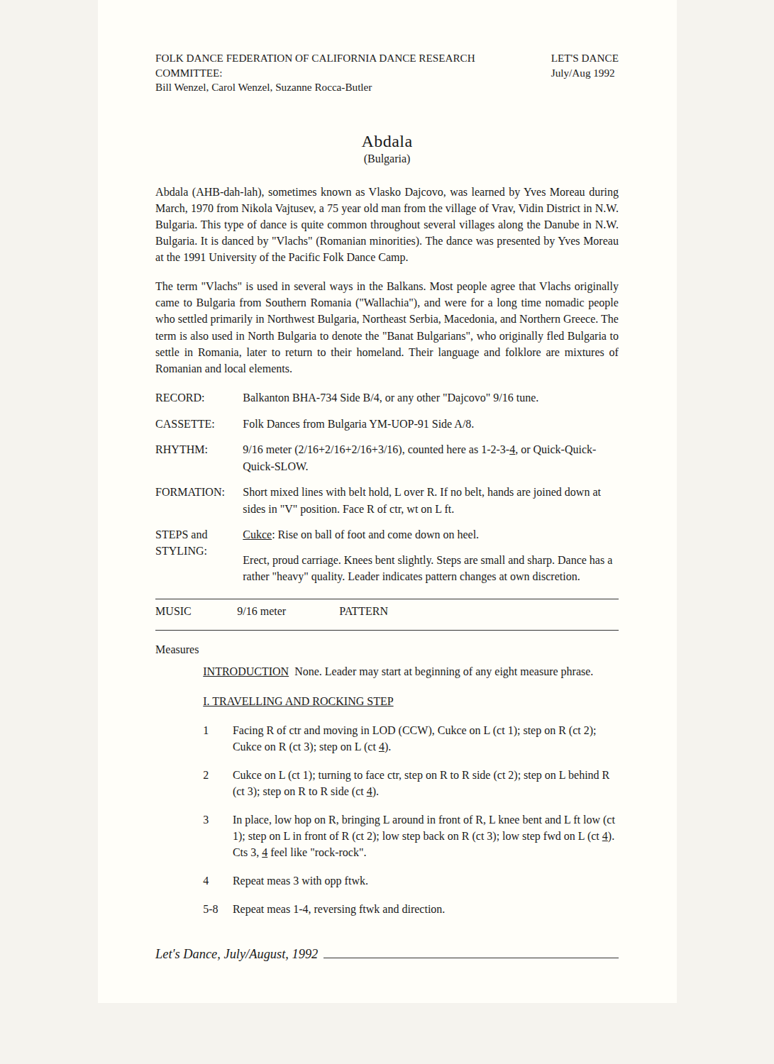FOLK DANCE FEDERATION OF CALIFORNIA DANCE RESEARCH COMMITTEE:
Bill Wenzel, Carol Wenzel, Suzanne Rocca-Butler
LET'S DANCE
July/Aug 1992
Abdala
(Bulgaria)
Abdala (AHB-dah-lah), sometimes known as Vlasko Dajcovo, was learned by Yves Moreau during March, 1970 from Nikola Vajtusev, a 75 year old man from the village of Vrav, Vidin District in N.W. Bulgaria. This type of dance is quite common throughout several villages along the Danube in N.W. Bulgaria. It is danced by "Vlachs" (Romanian minorities). The dance was presented by Yves Moreau at the 1991 University of the Pacific Folk Dance Camp.
The term "Vlachs" is used in several ways in the Balkans. Most people agree that Vlachs originally came to Bulgaria from Southern Romania ("Wallachia"), and were for a long time nomadic people who settled primarily in Northwest Bulgaria, Northeast Serbia, Macedonia, and Northern Greece. The term is also used in North Bulgaria to denote the "Banat Bulgarians", who originally fled Bulgaria to settle in Romania, later to return to their homeland. Their language and folklore are mixtures of Romanian and local elements.
RECORD:
Balkanton BHA-734 Side B/4, or any other "Dajcovo" 9/16 tune.
CASSETTE:
Folk Dances from Bulgaria YM-UOP-91 Side A/8.
RHYTHM:
9/16 meter (2/16+2/16+2/16+3/16), counted here as 1-2-3-4, or Quick-Quick-Quick-SLOW.
FORMATION:
Short mixed lines with belt hold, L over R. If no belt, hands are joined down at sides in "V" position. Face R of ctr, wt on L ft.
STEPS and
STYLING:
Cukce: Rise on ball of foot and come down on heel.
Erect, proud carriage. Knees bent slightly. Steps are small and sharp. Dance has a rather "heavy" quality. Leader indicates pattern changes at own discretion.
MUSIC
9/16 meter
PATTERN
Measures
INTRODUCTION None. Leader may start at beginning of any eight measure phrase.
I. TRAVELLING AND ROCKING STEP
1
Facing R of ctr and moving in LOD (CCW), Cukce on L (ct 1); step on R (ct 2); Cukce on R (ct 3); step on L (ct 4).
2
Cukce on L (ct 1); turning to face ctr, step on R to R side (ct 2); step on L behind R (ct 3); step on R to R side (ct 4).
3
In place, low hop on R, bringing L around in front of R, L knee bent and L ft low (ct 1); step on L in front of R (ct 2); low step back on R (ct 3); low step fwd on L (ct 4). Cts 3, 4 feel like "rock-rock".
4
Repeat meas 3 with opp ftwk.
5-8
Repeat meas 1-4, reversing ftwk and direction.
Let's Dance, July/August, 1992